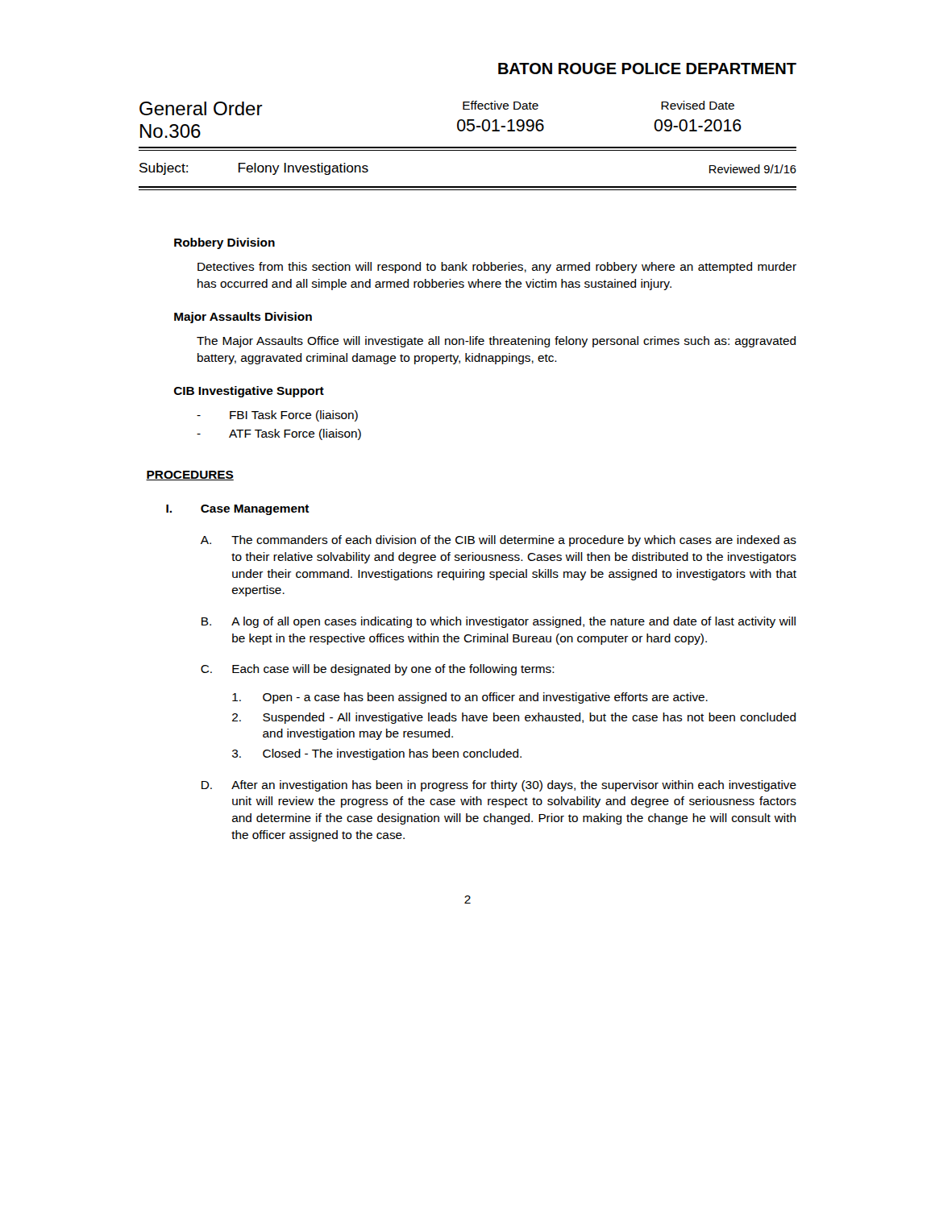BATON ROUGE POLICE DEPARTMENT
| General Order No.306 | Effective Date 05-01-1996 | Revised Date 09-01-2016 |
| Subject: | Felony Investigations | Reviewed 9/1/16 |
Robbery Division
Detectives from this section will respond to bank robberies, any armed robbery where an attempted murder has occurred and all simple and armed robberies where the victim has sustained injury.
Major Assaults Division
The Major Assaults Office will investigate all non-life threatening felony personal crimes such as: aggravated battery, aggravated criminal damage to property, kidnappings, etc.
CIB Investigative Support
-FBI Task Force (liaison)
-ATF Task Force (liaison)
PROCEDURES
I. Case Management
A. The commanders of each division of the CIB will determine a procedure by which cases are indexed as to their relative solvability and degree of seriousness. Cases will then be distributed to the investigators under their command. Investigations requiring special skills may be assigned to investigators with that expertise.
B. A log of all open cases indicating to which investigator assigned, the nature and date of last activity will be kept in the respective offices within the Criminal Bureau (on computer or hard copy).
C. Each case will be designated by one of the following terms:
1. Open - a case has been assigned to an officer and investigative efforts are active.
2. Suspended - All investigative leads have been exhausted, but the case has not been concluded and investigation may be resumed.
3. Closed - The investigation has been concluded.
D. After an investigation has been in progress for thirty (30) days, the supervisor within each investigative unit will review the progress of the case with respect to solvability and degree of seriousness factors and determine if the case designation will be changed. Prior to making the change he will consult with the officer assigned to the case.
2